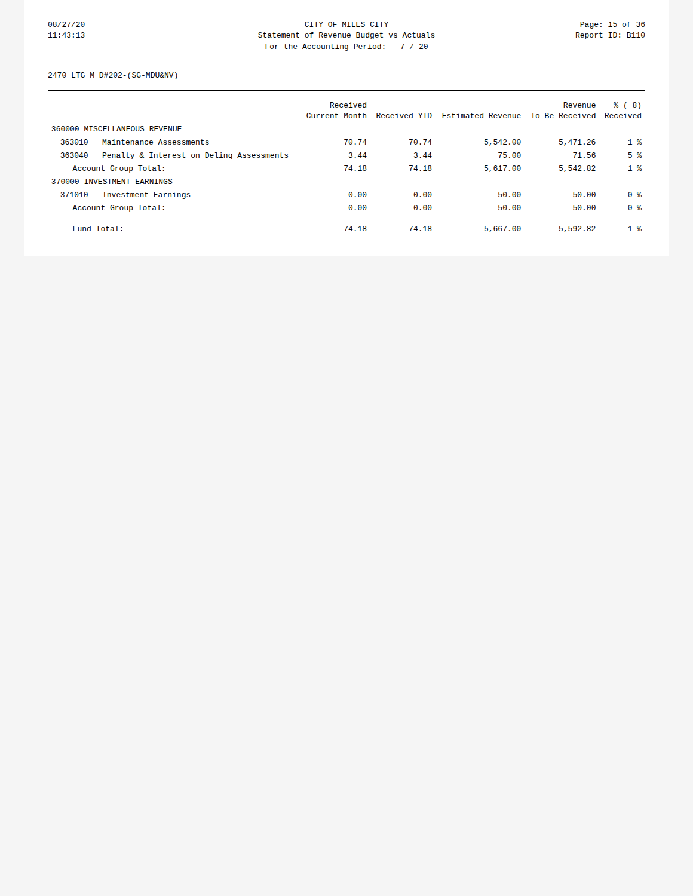| 08/27/20 | CITY OF MILES CITY | Page: 15 of 36 |
| 11:43:13 | Statement of Revenue Budget vs Actuals | Report ID: B110 |
| | For the Accounting Period: 7 / 20 | |
2470 LTG M D#202-(SG-MDU&NV)
| | Received Current Month | Received YTD | Estimated Revenue | Revenue To Be Received | % ( 8) Received |
| --- | --- | --- | --- | --- | --- |
| 360000 MISCELLANEOUS REVENUE |
| 363010 Maintenance Assessments | 70.74 | 70.74 | 5,542.00 | 5,471.26 | 1 % |
| 363040 Penalty & Interest on Delinq Assessments | 3.44 | 3.44 | 75.00 | 71.56 | 5 % |
| Account Group Total: | 74.18 | 74.18 | 5,617.00 | 5,542.82 | 1 % |
| 370000 INVESTMENT EARNINGS |
| 371010 Investment Earnings | 0.00 | 0.00 | 50.00 | 50.00 | 0 % |
| Account Group Total: | 0.00 | 0.00 | 50.00 | 50.00 | 0 % |
| Fund Total: | 74.18 | 74.18 | 5,667.00 | 5,592.82 | 1 % |